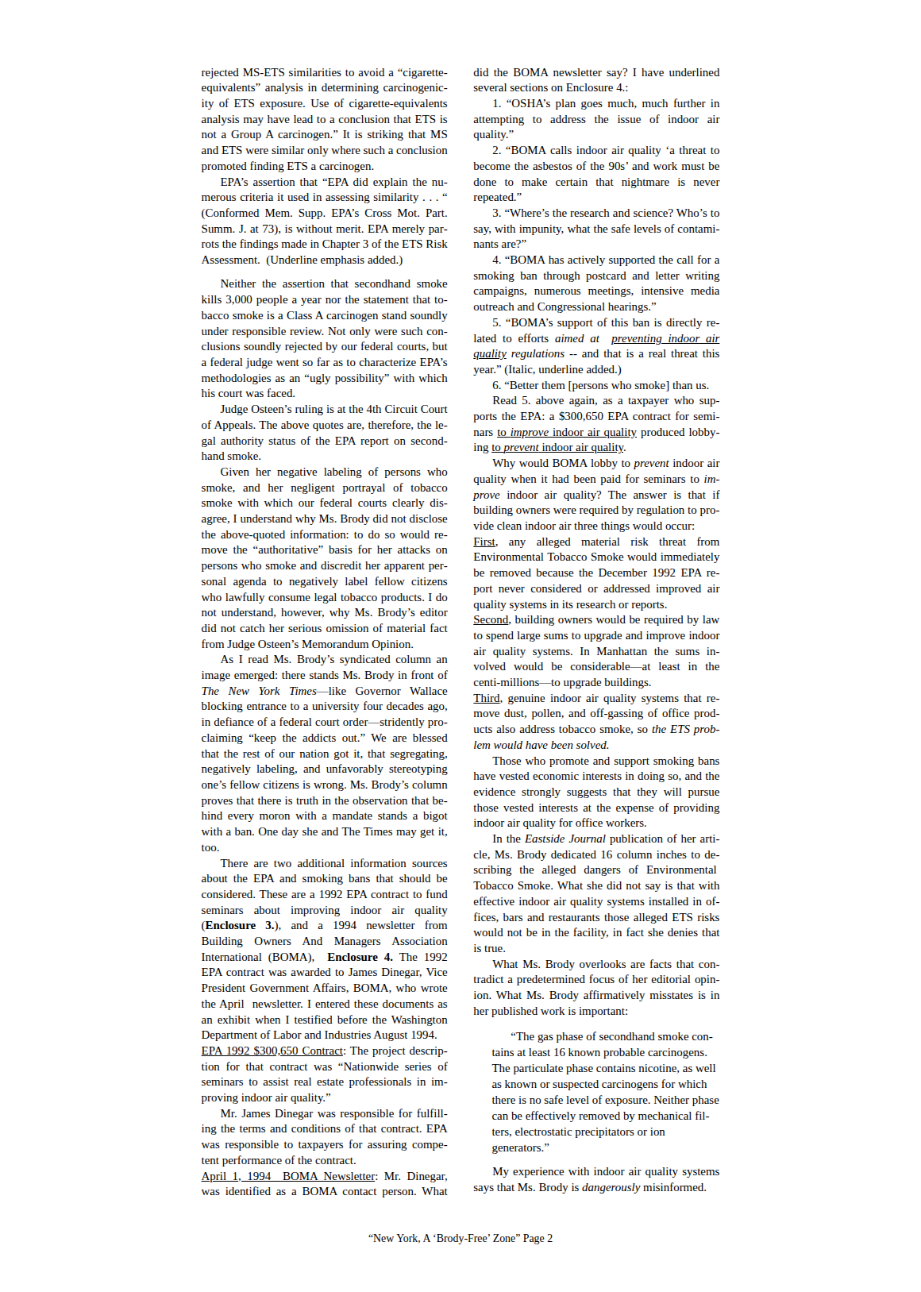rejected MS-ETS similarities to avoid a “cigarette-equivalents” analysis in determining carcinogenicity of ETS exposure. Use of cigarette-equivalents analysis may have lead to a conclusion that ETS is not a Group A carcinogen.” It is striking that MS and ETS were similar only where such a conclusion promoted finding ETS a carcinogen.
EPA’s assertion that “EPA did explain the numerous criteria it used in assessing similarity . . . “ (Conformed Mem. Supp. EPA’s Cross Mot. Part. Summ. J. at 73), is without merit. EPA merely parrots the findings made in Chapter 3 of the ETS Risk Assessment. (Underline emphasis added.)
Neither the assertion that secondhand smoke kills 3,000 people a year nor the statement that tobacco smoke is a Class A carcinogen stand soundly under responsible review. Not only were such conclusions soundly rejected by our federal courts, but a federal judge went so far as to characterize EPA’s methodologies as an “ugly possibility” with which his court was faced.
Judge Osteen’s ruling is at the 4th Circuit Court of Appeals. The above quotes are, therefore, the legal authority status of the EPA report on secondhand smoke.
Given her negative labeling of persons who smoke, and her negligent portrayal of tobacco smoke with which our federal courts clearly disagree, I understand why Ms. Brody did not disclose the above-quoted information: to do so would remove the “authoritative” basis for her attacks on persons who smoke and discredit her apparent personal agenda to negatively label fellow citizens who lawfully consume legal tobacco products. I do not understand, however, why Ms. Brody’s editor did not catch her serious omission of material fact from Judge Osteen’s Memorandum Opinion.
As I read Ms. Brody’s syndicated column an image emerged: there stands Ms. Brody in front of The New York Times—like Governor Wallace blocking entrance to a university four decades ago, in defiance of a federal court order—stridently proclaiming “keep the addicts out.” We are blessed that the rest of our nation got it, that segregating, negatively labeling, and unfavorably stereotyping one’s fellow citizens is wrong. Ms. Brody’s column proves that there is truth in the observation that behind every moron with a mandate stands a bigot with a ban. One day she and The Times may get it, too.
There are two additional information sources about the EPA and smoking bans that should be considered. These are a 1992 EPA contract to fund seminars about improving indoor air quality (Enclosure 3.), and a 1994 newsletter from Building Owners And Managers Association International (BOMA), Enclosure 4. The 1992 EPA contract was awarded to James Dinegar, Vice President Government Affairs, BOMA, who wrote the April newsletter. I entered these documents as an exhibit when I testified before the Washington Department of Labor and Industries August 1994.
EPA 1992 $300,650 Contract: The project description for that contract was “Nationwide series of seminars to assist real estate professionals in improving indoor air quality.”
Mr. James Dinegar was responsible for fulfilling the terms and conditions of that contract. EPA was responsible to taxpayers for assuring competent performance of the contract.
April 1, 1994 BOMA Newsletter: Mr. Dinegar, was identified as a BOMA contact person. What did the BOMA newsletter say? I have underlined several sections on Enclosure 4.:
1. “OSHA’s plan goes much, much further in attempting to address the issue of indoor air quality.”
2. “BOMA calls indoor air quality ‘a threat to become the asbestos of the 90s’ and work must be done to make certain that nightmare is never repeated.”
3. “Where’s the research and science? Who’s to say, with impunity, what the safe levels of contaminants are?”
4. “BOMA has actively supported the call for a smoking ban through postcard and letter writing campaigns, numerous meetings, intensive media outreach and Congressional hearings.”
5. “BOMA’s support of this ban is directly related to efforts aimed at preventing indoor air quality regulations -- and that is a real threat this year.” (Italic, underline added.)
6. “Better them [persons who smoke] than us.
Read 5. above again, as a taxpayer who supports the EPA: a $300,650 EPA contract for seminars to improve indoor air quality produced lobbying to prevent indoor air quality.
Why would BOMA lobby to prevent indoor air quality when it had been paid for seminars to improve indoor air quality? The answer is that if building owners were required by regulation to provide clean indoor air three things would occur:
First, any alleged material risk threat from Environmental Tobacco Smoke would immediately be removed because the December 1992 EPA report never considered or addressed improved air quality systems in its research or reports.
Second, building owners would be required by law to spend large sums to upgrade and improve indoor air quality systems. In Manhattan the sums involved would be considerable—at least in the centi-millions—to upgrade buildings.
Third, genuine indoor air quality systems that remove dust, pollen, and off-gassing of office products also address tobacco smoke, so the ETS problem would have been solved.
Those who promote and support smoking bans have vested economic interests in doing so, and the evidence strongly suggests that they will pursue those vested interests at the expense of providing indoor air quality for office workers.
In the Eastside Journal publication of her article, Ms. Brody dedicated 16 column inches to describing the alleged dangers of Environmental Tobacco Smoke. What she did not say is that with effective indoor air quality systems installed in offices, bars and restaurants those alleged ETS risks would not be in the facility, in fact she denies that is true.
What Ms. Brody overlooks are facts that contradict a predetermined focus of her editorial opinion. What Ms. Brody affirmatively misstates is in her published work is important:
“The gas phase of secondhand smoke contains at least 16 known probable carcinogens. The particulate phase contains nicotine, as well as known or suspected carcinogens for which there is no safe level of exposure. Neither phase can be effectively removed by mechanical filters, electrostatic precipitators or ion generators.”
My experience with indoor air quality systems says that Ms. Brody is dangerously misinformed.
“New York, A ‘Brody-Free’ Zone” Page 2